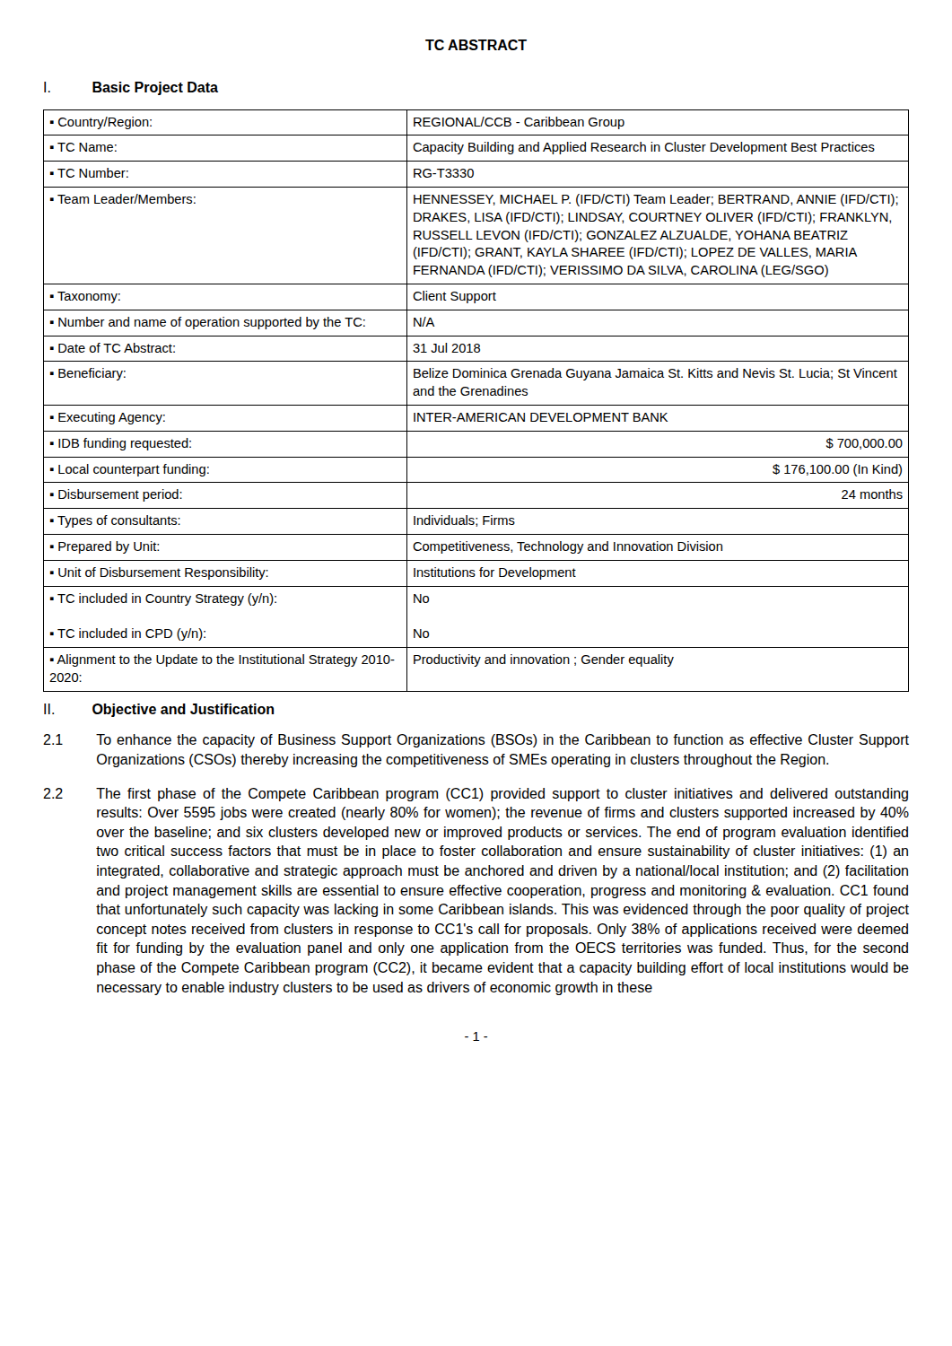TC ABSTRACT
I.
Basic Project Data
| ▪ Country/Region: | REGIONAL/CCB - Caribbean Group |
| ▪ TC Name: | Capacity Building and Applied Research in Cluster Development Best Practices |
| ▪ TC Number: | RG-T3330 |
| ▪ Team Leader/Members: | HENNESSEY, MICHAEL P. (IFD/CTI) Team Leader; BERTRAND, ANNIE (IFD/CTI); DRAKES, LISA (IFD/CTI); LINDSAY, COURTNEY OLIVER (IFD/CTI); FRANKLYN, RUSSELL LEVON (IFD/CTI); GONZALEZ ALZUALDE, YOHANA BEATRIZ (IFD/CTI); GRANT, KAYLA SHAREE (IFD/CTI); LOPEZ DE VALLES, MARIA FERNANDA (IFD/CTI); VERISSIMO DA SILVA, CAROLINA (LEG/SGO) |
| ▪ Taxonomy: | Client Support |
| ▪ Number and name of operation supported by the TC: | N/A |
| ▪ Date of TC Abstract: | 31 Jul 2018 |
| ▪ Beneficiary: | Belize Dominica Grenada Guyana Jamaica St. Kitts and Nevis St. Lucia; St Vincent and the Grenadines |
| ▪ Executing Agency: | INTER-AMERICAN DEVELOPMENT BANK |
| ▪ IDB funding requested: | $ 700,000.00 |
| ▪ Local counterpart funding: | $ 176,100.00 (In Kind) |
| ▪ Disbursement period: | 24 months |
| ▪ Types of consultants: | Individuals; Firms |
| ▪ Prepared by Unit: | Competitiveness, Technology and Innovation Division |
| ▪ Unit of Disbursement Responsibility: | Institutions for Development |
| ▪ TC included in Country Strategy (y/n): ▪ TC included in CPD (y/n): | No No |
| ▪ Alignment to the Update to the Institutional Strategy 2010-2020: | Productivity and innovation ; Gender equality |
II.
Objective and Justification
2.1
To enhance the capacity of Business Support Organizations (BSOs) in the Caribbean to function as effective Cluster Support Organizations (CSOs) thereby increasing the competitiveness of SMEs operating in clusters throughout the Region.
2.2
The first phase of the Compete Caribbean program (CC1) provided support to cluster initiatives and delivered outstanding results: Over 5595 jobs were created (nearly 80% for women); the revenue of firms and clusters supported increased by 40% over the baseline; and six clusters developed new or improved products or services. The end of program evaluation identified two critical success factors that must be in place to foster collaboration and ensure sustainability of cluster initiatives: (1) an integrated, collaborative and strategic approach must be anchored and driven by a national/local institution; and (2) facilitation and project management skills are essential to ensure effective cooperation, progress and monitoring & evaluation. CC1 found that unfortunately such capacity was lacking in some Caribbean islands. This was evidenced through the poor quality of project concept notes received from clusters in response to CC1's call for proposals. Only 38% of applications received were deemed fit for funding by the evaluation panel and only one application from the OECS territories was funded. Thus, for the second phase of the Compete Caribbean program (CC2), it became evident that a capacity building effort of local institutions would be necessary to enable industry clusters to be used as drivers of economic growth in these
- 1 -